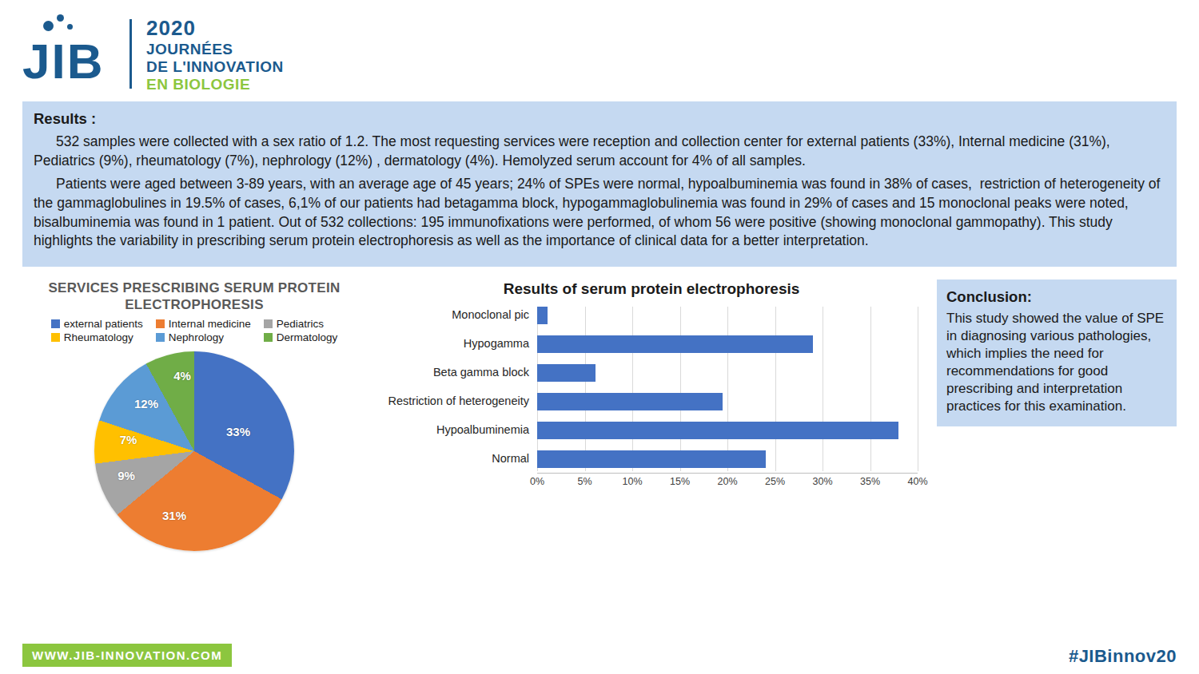JIB
2020
Journées
de l'innovation
en biologie
Results :
532 samples were collected with a sex ratio of 1.2. The most requesting services were reception and collection center for external patients (33%), Internal medicine (31%), Pediatrics (9%), rheumatology (7%), nephrology (12%) , dermatology (4%). Hemolyzed serum account for 4% of all samples.
Patients were aged between 3-89 years, with an average age of 45 years; 24% of SPEs were normal, hypoalbuminemia was found in 38% of cases, restriction of heterogeneity of the gammaglobulines in 19.5% of cases, 6,1% of our patients had betagamma block, hypogammaglobulinemia was found in 29% of cases and 15 monoclonal peaks were noted, bisalbuminemia was found in 1 patient. Out of 532 collections: 195 immunofixations were performed, of whom 56 were positive (showing monoclonal gammopathy). This study highlights the variability in prescribing serum protein electrophoresis as well as the importance of clinical data for a better interpretation.
Services prescribing serum protein electrophoresis
external patients
Internal medicine
Pediatrics
Rheumatology
Nephrology
Dermatology
33% 31% 9% 7% 12% 4%
Results of serum protein electrophoresis
Monoclonal pic
Hypogamma
Beta gamma block
Restriction of heterogeneity
Hypoalbuminemia
Normal
0% 5% 10% 15% 20% 25% 30% 35% 40%
Conclusion:
This study showed the value of SPE in diagnosing various pathologies, which implies the need for recommendations for good prescribing and interpretation practices for this examination.
www.jib-innovation.com
#JIBinnov20